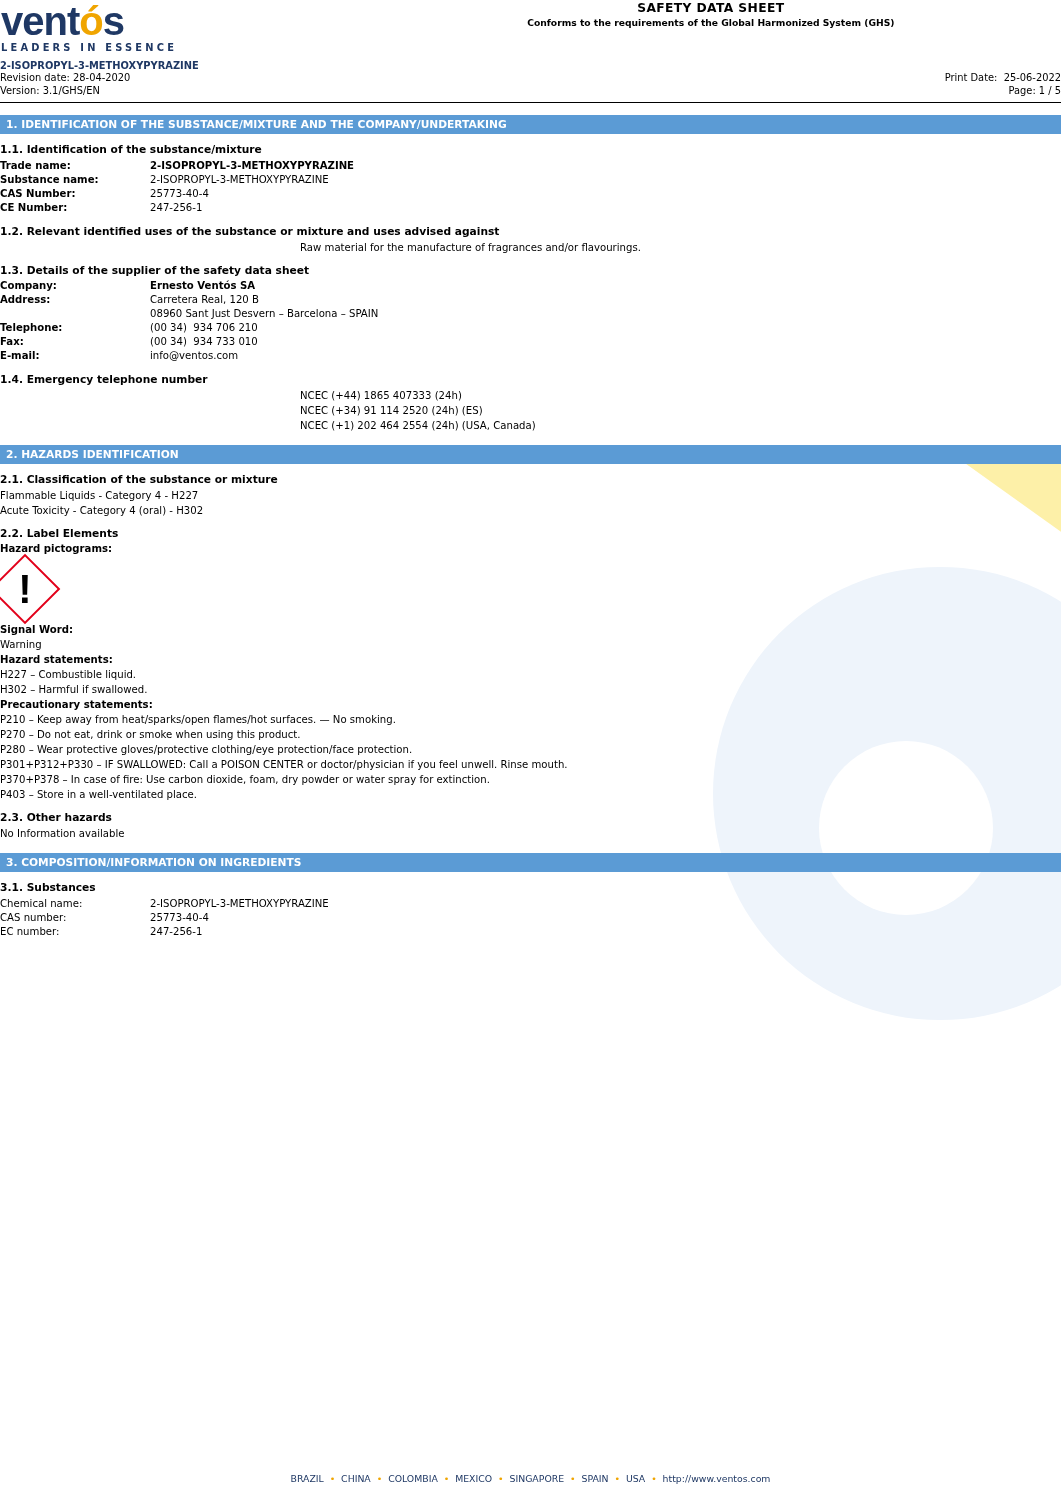| vent ó s LEADERS IN ESSENCE | SAFETY DATA SHEET Conforms to the requirements of the Global Harmonized System (GHS) |
| 2-ISOPROPYL-3-METHOXYPYRAZINE | |
| Revision date: 28-04-2020 | Print Date: 25-06-2022 |
| Version: 3.1/GHS/EN | Page: 1 / 5 |
1. IDENTIFICATION OF THE SUBSTANCE/MIXTURE AND THE COMPANY/UNDERTAKING
1.1. Identification of the substance/mixture
| Trade name: | 2-ISOPROPYL-3-METHOXYPYRAZINE |
| Substance name: | 2-ISOPROPYL-3-METHOXYPYRAZINE |
| CAS Number: | 25773-40-4 |
| CE Number: | 247-256-1 |
1.2. Relevant identified uses of the substance or mixture and uses advised against
Raw material for the manufacture of fragrances and/or flavourings.
1.3. Details of the supplier of the safety data sheet
| Company: | Ernesto Ventós SA |
| Address: | Carretera Real, 120 B |
| | 08960 Sant Just Desvern – Barcelona – SPAIN |
| Telephone: | (00 34) 934 706 210 |
| Fax: | (00 34) 934 733 010 |
| E-mail: | info@ventos.com |
1.4. Emergency telephone number
NCEC (+44) 1865 407333 (24h)
NCEC (+34) 91 114 2520 (24h) (ES)
NCEC (+1) 202 464 2554 (24h) (USA, Canada)
2. HAZARDS IDENTIFICATION
2.1. Classification of the substance or mixture
Flammable Liquids - Category 4 - H227
Acute Toxicity - Category 4 (oral) - H302
2.2. Label Elements
Hazard pictograms:
!
Signal Word:
Warning
Hazard statements:
H227 – Combustible liquid.
H302 – Harmful if swallowed.
Precautionary statements:
P210 – Keep away from heat/sparks/open flames/hot surfaces. — No smoking.
P270 – Do not eat, drink or smoke when using this product.
P280 – Wear protective gloves/protective clothing/eye protection/face protection.
P301+P312+P330 – IF SWALLOWED: Call a POISON CENTER or doctor/physician if you feel unwell. Rinse mouth.
P370+P378 – In case of fire: Use carbon dioxide, foam, dry powder or water spray for extinction.
P403 – Store in a well-ventilated place.
2.3. Other hazards
No Information available
3. COMPOSITION/INFORMATION ON INGREDIENTS
3.1. Substances
| Chemical name: | 2-ISOPROPYL-3-METHOXYPYRAZINE |
| CAS number: | 25773-40-4 |
| EC number: | 247-256-1 |
BRAZIL • CHINA • COLOMBIA • MEXICO • SINGAPORE • SPAIN • USA • http://www.ventos.com